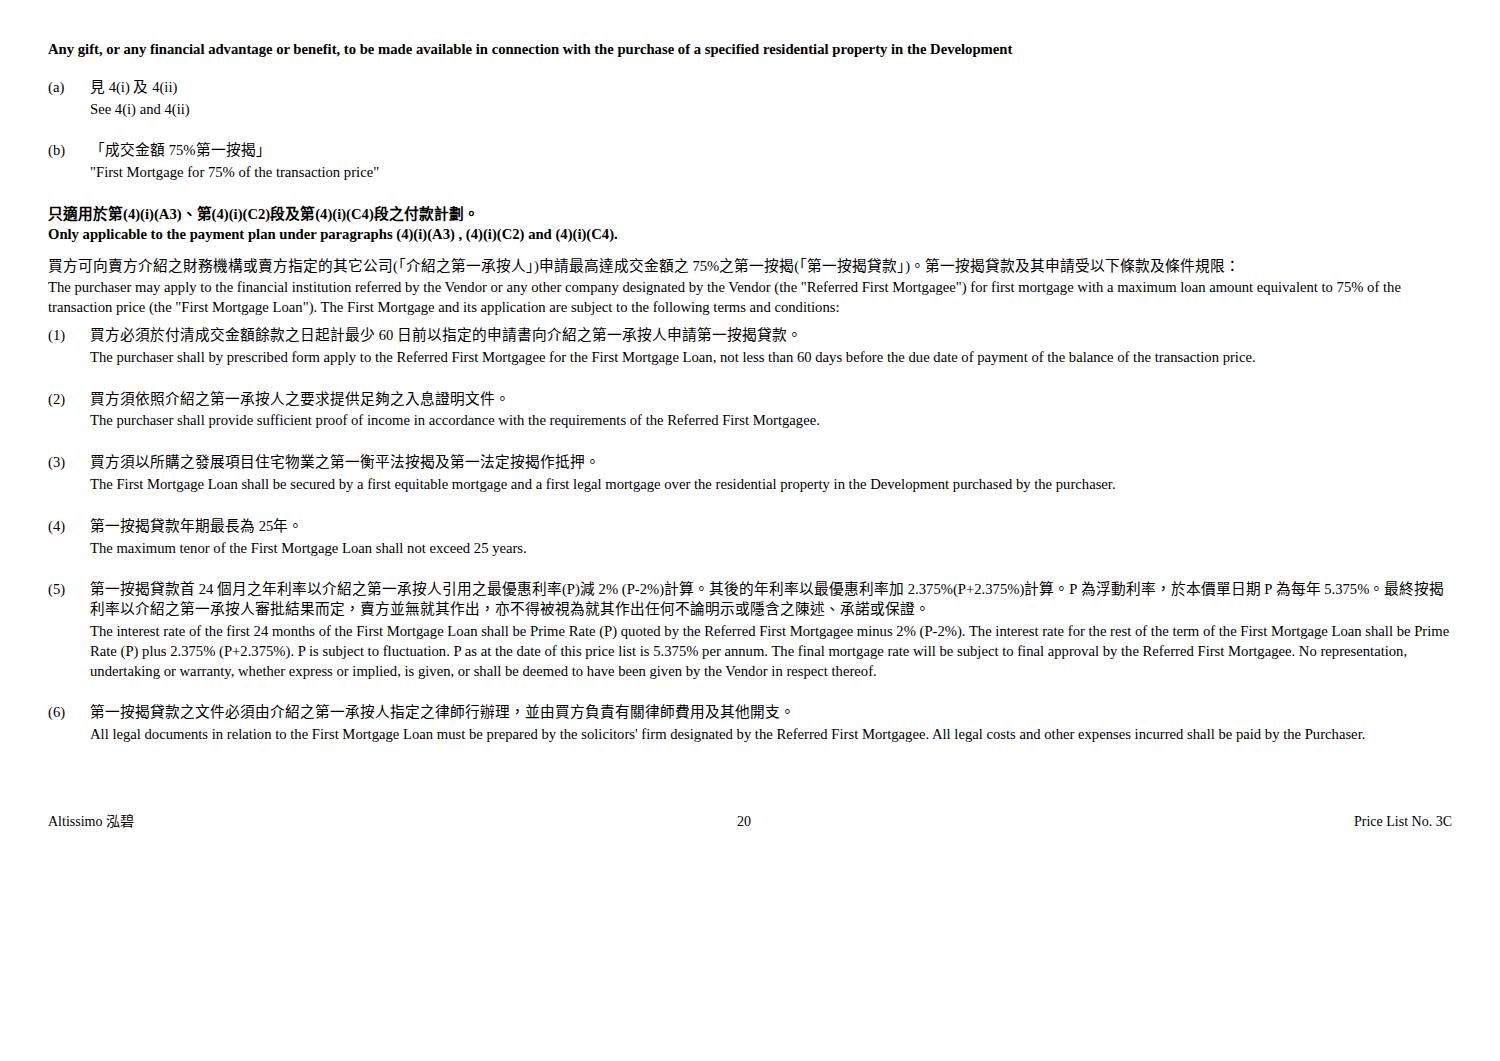Any gift, or any financial advantage or benefit, to be made available in connection with the purchase of a specified residential property in the Development
(a)
見 4(i) 及 4(ii)
See 4(i) and 4(ii)
(b)
「成交金額 75%第一按揭」
"First Mortgage for 75% of the transaction price"
只適用於第(4)(i)(A3)、第(4)(i)(C2)段及第(4)(i)(C4)段之付款計劃。
Only applicable to the payment plan under paragraphs (4)(i)(A3) , (4)(i)(C2) and (4)(i)(C4).
買方可向賣方介紹之財務機構或賣方指定的其它公司(「介紹之第一承按人」)申請最高達成交金額之 75%之第一按揭(「第一按揭貸款」)。第一按揭貸款及其申請受以下條款及條件規限：
The purchaser may apply to the financial institution referred by the Vendor or any other company designated by the Vendor (the "Referred First Mortgagee") for first mortgage with a maximum loan amount equivalent to 75% of the transaction price (the "First Mortgage Loan"). The First Mortgage and its application are subject to the following terms and conditions:
(1)
買方必須於付清成交金額餘款之日起計最少 60 日前以指定的申請書向介紹之第一承按人申請第一按揭貸款。
The purchaser shall by prescribed form apply to the Referred First Mortgagee for the First Mortgage Loan, not less than 60 days before the due date of payment of the balance of the transaction price.
(2)
買方須依照介紹之第一承按人之要求提供足夠之入息證明文件。
The purchaser shall provide sufficient proof of income in accordance with the requirements of the Referred First Mortgagee.
(3)
買方須以所購之發展項目住宅物業之第一衡平法按揭及第一法定按揭作抵押。
The First Mortgage Loan shall be secured by a first equitable mortgage and a first legal mortgage over the residential property in the Development purchased by the purchaser.
(4)
第一按揭貸款年期最長為 25年。
The maximum tenor of the First Mortgage Loan shall not exceed 25 years.
(5)
第一按揭貸款首 24 個月之年利率以介紹之第一承按人引用之最優惠利率(P)減 2% (P-2%)計算。其後的年利率以最優惠利率加 2.375%(P+2.375%)計算。P 為浮動利率，於本價單日期 P 為每年 5.375%。最終按揭利率以介紹之第一承按人審批結果而定，賣方並無就其作出，亦不得被視為就其作出任何不論明示或隱含之陳述、承諾或保證。
The interest rate of the first 24 months of the First Mortgage Loan shall be Prime Rate (P) quoted by the Referred First Mortgagee minus 2% (P-2%). The interest rate for the rest of the term of the First Mortgage Loan shall be Prime Rate (P) plus 2.375% (P+2.375%). P is subject to fluctuation. P as at the date of this price list is 5.375% per annum. The final mortgage rate will be subject to final approval by the Referred First Mortgagee. No representation, undertaking or warranty, whether express or implied, is given, or shall be deemed to have been given by the Vendor in respect thereof.
(6)
第一按揭貸款之文件必須由介紹之第一承按人指定之律師行辦理，並由買方負責有關律師費用及其他開支。
All legal documents in relation to the First Mortgage Loan must be prepared by the solicitors' firm designated by the Referred First Mortgagee. All legal costs and other expenses incurred shall be paid by the Purchaser.
Altissimo 泓碧
20
Price List No. 3C